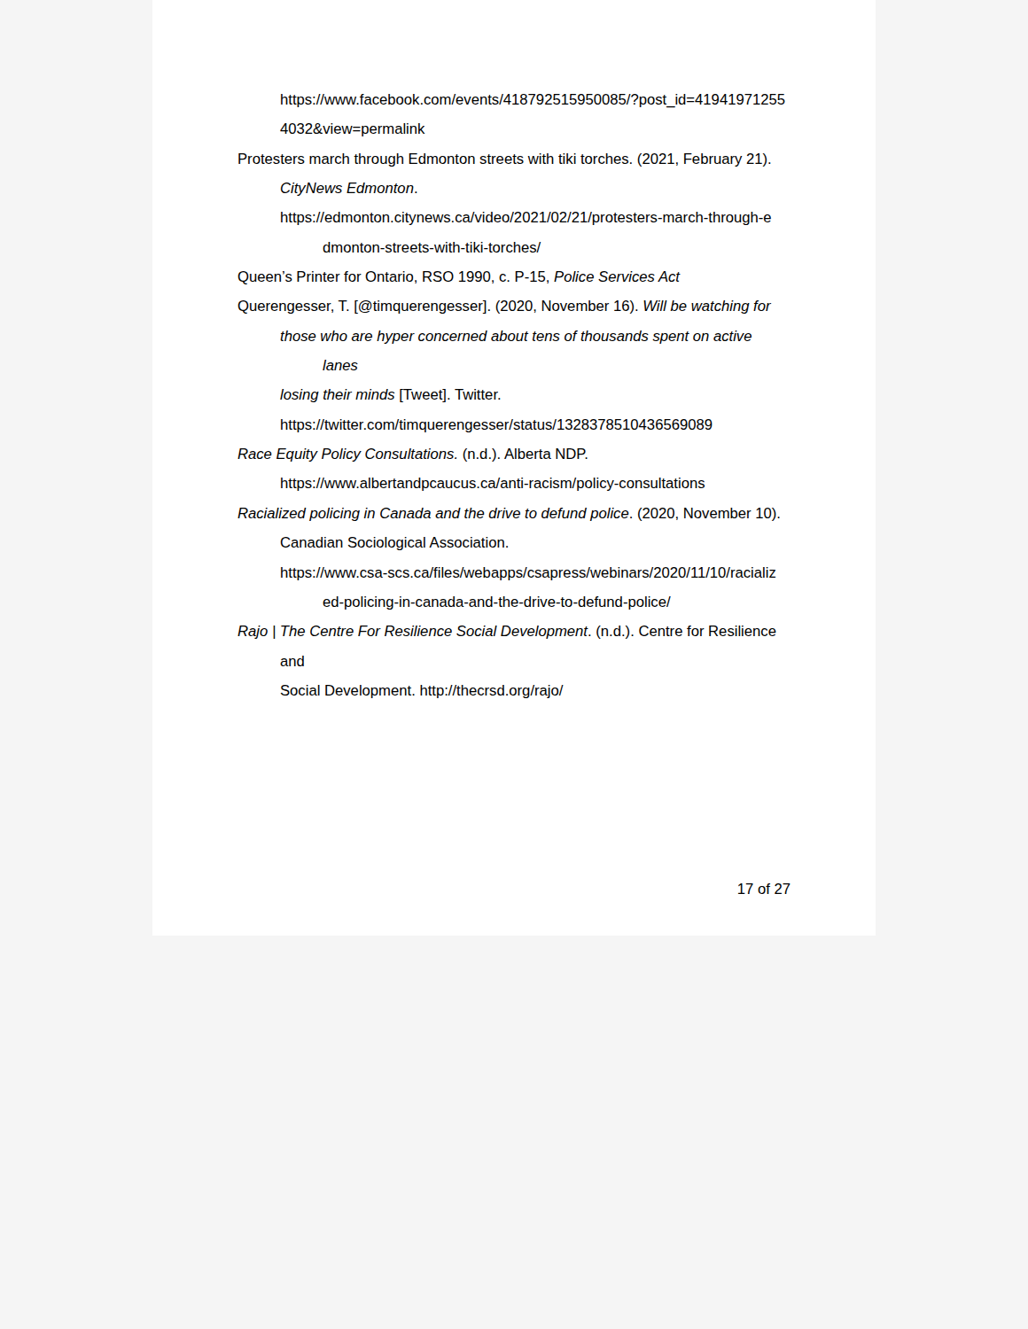https://www.facebook.com/events/418792515950085/?post_id=41941971255
4032&view=permalink
Protesters march through Edmonton streets with tiki torches. (2021, February 21). CityNews Edmonton. https://edmonton.citynews.ca/video/2021/02/21/protesters-march-through-e
dmonton-streets-with-tiki-torches/
Queen’s Printer for Ontario, RSO 1990, c. P-15, Police Services Act
Querengesser, T. [@timquerengesser]. (2020, November 16). Will be watching for those who are hyper concerned about tens of thousands spent on active lanes losing their minds [Tweet]. Twitter. https://twitter.com/timquerengesser/status/1328378510436569089
Race Equity Policy Consultations. (n.d.). Alberta NDP. https://www.albertandpcaucus.ca/anti-racism/policy-consultations
Racialized policing in Canada and the drive to defund police. (2020, November 10). Canadian Sociological Association. https://www.csa-scs.ca/files/webapps/csapress/webinars/2020/11/10/racializ
ed-policing-in-canada-and-the-drive-to-defund-police/
Rajo | The Centre For Resilience Social Development. (n.d.). Centre for Resilience and Social Development. http://thecrsd.org/rajo/
17 of 27